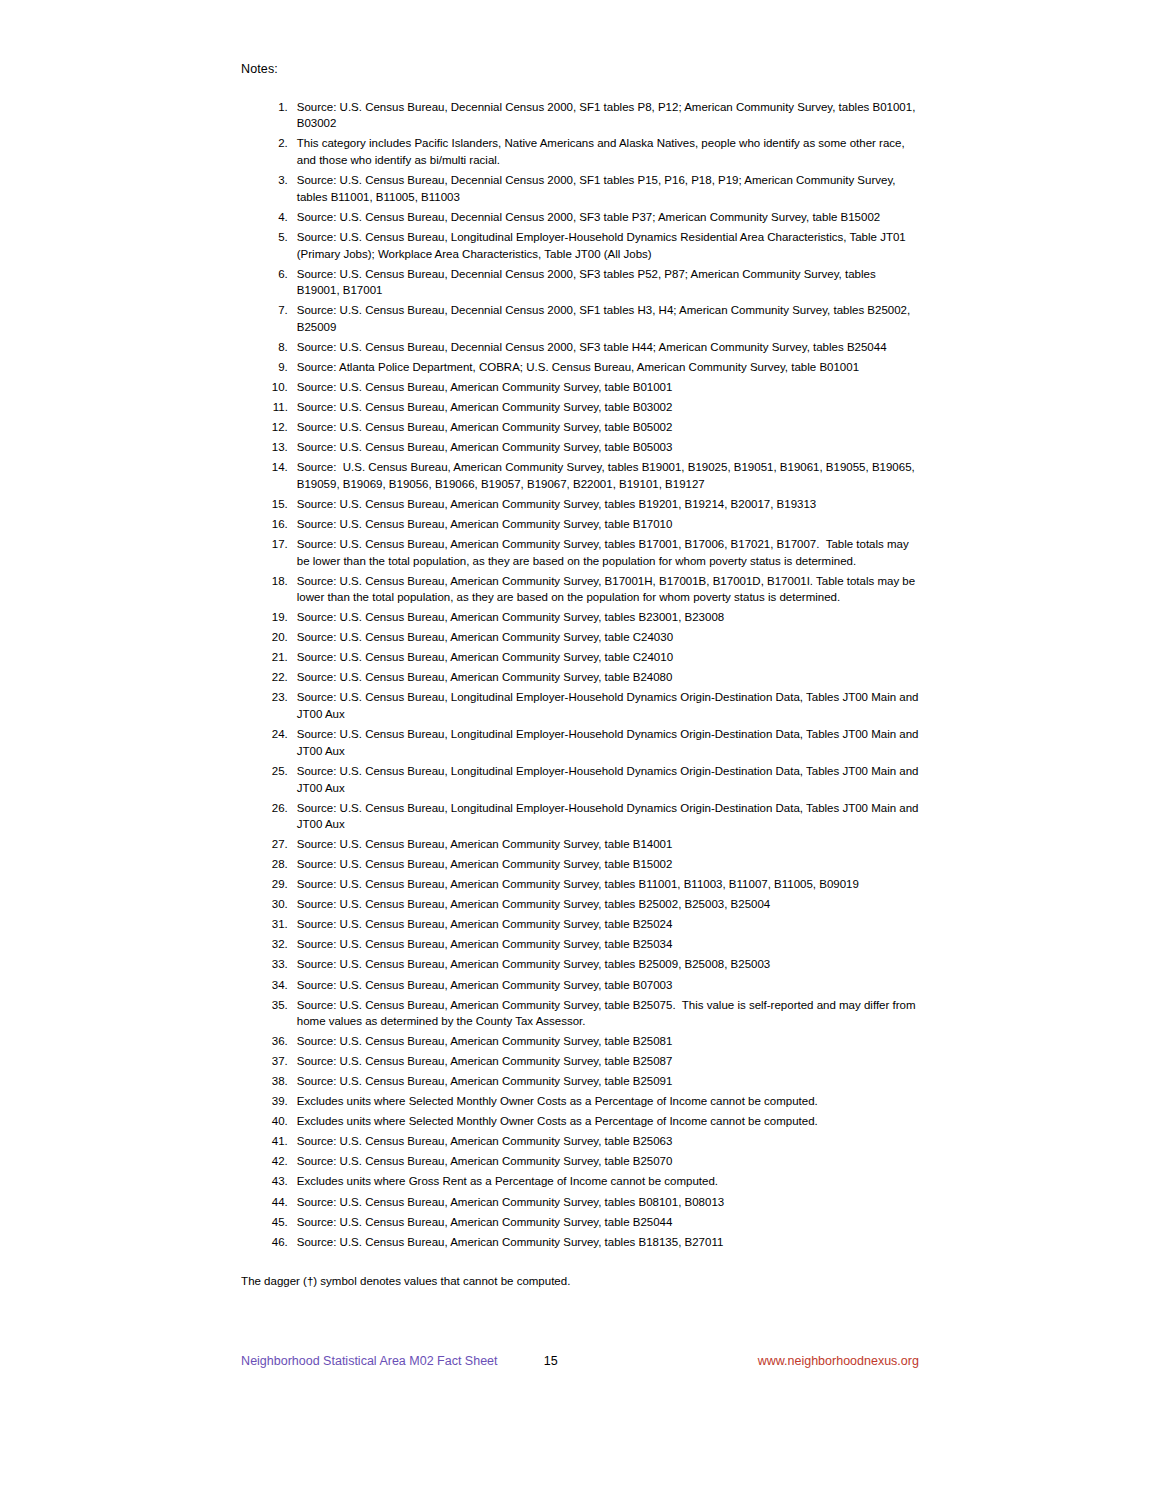Notes:
Source: U.S. Census Bureau, Decennial Census 2000, SF1 tables P8, P12; American Community Survey, tables B01001, B03002
This category includes Pacific Islanders, Native Americans and Alaska Natives, people who identify as some other race, and those who identify as bi/multi racial.
Source: U.S. Census Bureau, Decennial Census 2000, SF1 tables P15, P16, P18, P19; American Community Survey, tables B11001, B11005, B11003
Source: U.S. Census Bureau, Decennial Census 2000, SF3 table P37; American Community Survey, table B15002
Source: U.S. Census Bureau, Longitudinal Employer-Household Dynamics Residential Area Characteristics, Table JT01 (Primary Jobs); Workplace Area Characteristics, Table JT00 (All Jobs)
Source: U.S. Census Bureau, Decennial Census 2000, SF3 tables P52, P87; American Community Survey, tables B19001, B17001
Source: U.S. Census Bureau, Decennial Census 2000, SF1 tables H3, H4; American Community Survey, tables B25002, B25009
Source: U.S. Census Bureau, Decennial Census 2000, SF3 table H44; American Community Survey, tables B25044
Source: Atlanta Police Department, COBRA; U.S. Census Bureau, American Community Survey, table B01001
Source: U.S. Census Bureau, American Community Survey, table B01001
Source: U.S. Census Bureau, American Community Survey, table B03002
Source: U.S. Census Bureau, American Community Survey, table B05002
Source: U.S. Census Bureau, American Community Survey, table B05003
Source: U.S. Census Bureau, American Community Survey, tables B19001, B19025, B19051, B19061, B19055, B19065, B19059, B19069, B19056, B19066, B19057, B19067, B22001, B19101, B19127
Source: U.S. Census Bureau, American Community Survey, tables B19201, B19214, B20017, B19313
Source: U.S. Census Bureau, American Community Survey, table B17010
Source: U.S. Census Bureau, American Community Survey, tables B17001, B17006, B17021, B17007. Table totals may be lower than the total population, as they are based on the population for whom poverty status is determined.
Source: U.S. Census Bureau, American Community Survey, B17001H, B17001B, B17001D, B17001I. Table totals may be lower than the total population, as they are based on the population for whom poverty status is determined.
Source: U.S. Census Bureau, American Community Survey, tables B23001, B23008
Source: U.S. Census Bureau, American Community Survey, table C24030
Source: U.S. Census Bureau, American Community Survey, table C24010
Source: U.S. Census Bureau, American Community Survey, table B24080
Source: U.S. Census Bureau, Longitudinal Employer-Household Dynamics Origin-Destination Data, Tables JT00 Main and JT00 Aux
Source: U.S. Census Bureau, Longitudinal Employer-Household Dynamics Origin-Destination Data, Tables JT00 Main and JT00 Aux
Source: U.S. Census Bureau, Longitudinal Employer-Household Dynamics Origin-Destination Data, Tables JT00 Main and JT00 Aux
Source: U.S. Census Bureau, Longitudinal Employer-Household Dynamics Origin-Destination Data, Tables JT00 Main and JT00 Aux
Source: U.S. Census Bureau, American Community Survey, table B14001
Source: U.S. Census Bureau, American Community Survey, table B15002
Source: U.S. Census Bureau, American Community Survey, tables B11001, B11003, B11007, B11005, B09019
Source: U.S. Census Bureau, American Community Survey, tables B25002, B25003, B25004
Source: U.S. Census Bureau, American Community Survey, table B25024
Source: U.S. Census Bureau, American Community Survey, table B25034
Source: U.S. Census Bureau, American Community Survey, tables B25009, B25008, B25003
Source: U.S. Census Bureau, American Community Survey, table B07003
Source: U.S. Census Bureau, American Community Survey, table B25075. This value is self-reported and may differ from home values as determined by the County Tax Assessor.
Source: U.S. Census Bureau, American Community Survey, table B25081
Source: U.S. Census Bureau, American Community Survey, table B25087
Source: U.S. Census Bureau, American Community Survey, table B25091
Excludes units where Selected Monthly Owner Costs as a Percentage of Income cannot be computed.
Excludes units where Selected Monthly Owner Costs as a Percentage of Income cannot be computed.
Source: U.S. Census Bureau, American Community Survey, table B25063
Source: U.S. Census Bureau, American Community Survey, table B25070
Excludes units where Gross Rent as a Percentage of Income cannot be computed.
Source: U.S. Census Bureau, American Community Survey, tables B08101, B08013
Source: U.S. Census Bureau, American Community Survey, table B25044
Source: U.S. Census Bureau, American Community Survey, tables B18135, B27011
The dagger (†) symbol denotes values that cannot be computed.
Neighborhood Statistical Area M02 Fact Sheet
15
www.neighborhoodnexus.org